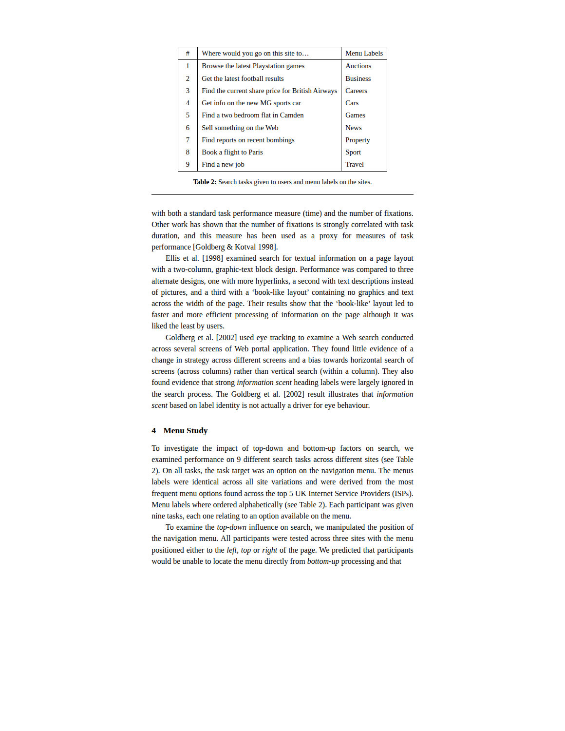| # | Where would you go on this site to… | Menu Labels |
| --- | --- | --- |
| 1 | Browse the latest Playstation games | Auctions |
| 2 | Get the latest football results | Business |
| 3 | Find the current share price for British Airways | Careers |
| 4 | Get info on the new MG sports car | Cars |
| 5 | Find a two bedroom flat in Camden | Games |
| 6 | Sell something on the Web | News |
| 7 | Find reports on recent bombings | Property |
| 8 | Book a flight to Paris | Sport |
| 9 | Find a new job | Travel |
Table 2: Search tasks given to users and menu labels on the sites.
with both a standard task performance measure (time) and the number of fixations. Other work has shown that the number of fixations is strongly correlated with task duration, and this measure has been used as a proxy for measures of task performance [Goldberg & Kotval 1998].
Ellis et al. [1998] examined search for textual information on a page layout with a two-column, graphic-text block design. Performance was compared to three alternate designs, one with more hyperlinks, a second with text descriptions instead of pictures, and a third with a ‘book-like layout’ containing no graphics and text across the width of the page. Their results show that the ‘book-like’ layout led to faster and more efficient processing of information on the page although it was liked the least by users.
Goldberg et al. [2002] used eye tracking to examine a Web search conducted across several screens of Web portal application. They found little evidence of a change in strategy across different screens and a bias towards horizontal search of screens (across columns) rather than vertical search (within a column). They also found evidence that strong information scent heading labels were largely ignored in the search process. The Goldberg et al. [2002] result illustrates that information scent based on label identity is not actually a driver for eye behaviour.
4 Menu Study
To investigate the impact of top-down and bottom-up factors on search, we examined performance on 9 different search tasks across different sites (see Table 2). On all tasks, the task target was an option on the navigation menu. The menus labels were identical across all site variations and were derived from the most frequent menu options found across the top 5 UK Internet Service Providers (ISPs). Menu labels where ordered alphabetically (see Table 2). Each participant was given nine tasks, each one relating to an option available on the menu.
To examine the top-down influence on search, we manipulated the position of the navigation menu. All participants were tested across three sites with the menu positioned either to the left, top or right of the page. We predicted that participants would be unable to locate the menu directly from bottom-up processing and that